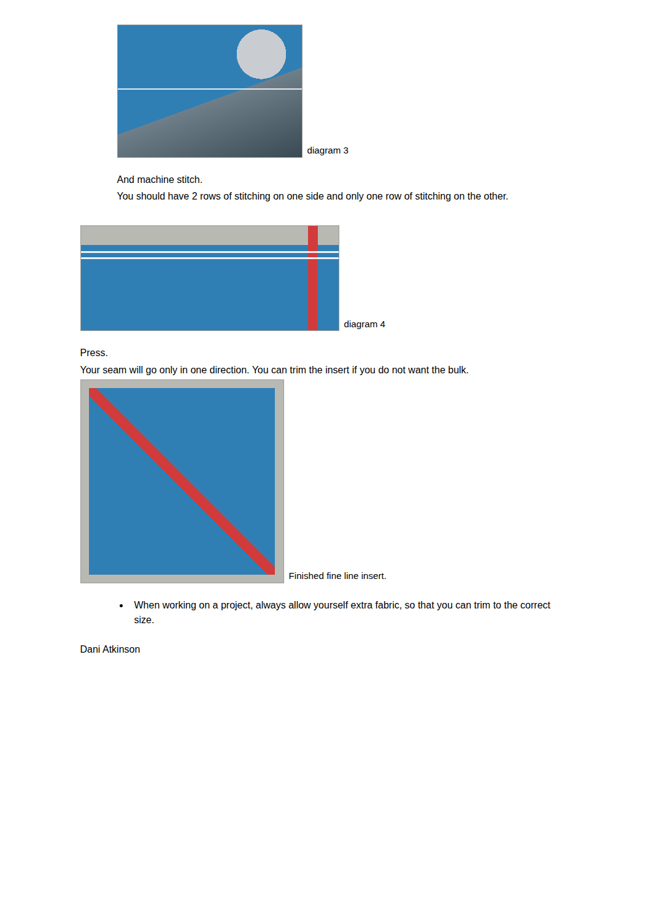diagram 3
And machine stitch.
You should have 2 rows of stitching on one side and only one row of stitching on the other.
diagram 4
Press.
Your seam will go only in one direction. You can trim the insert if you do not want the bulk.
Finished fine line insert.
When working on a project, always allow yourself extra fabric, so that you can trim to the correct size.
Dani Atkinson